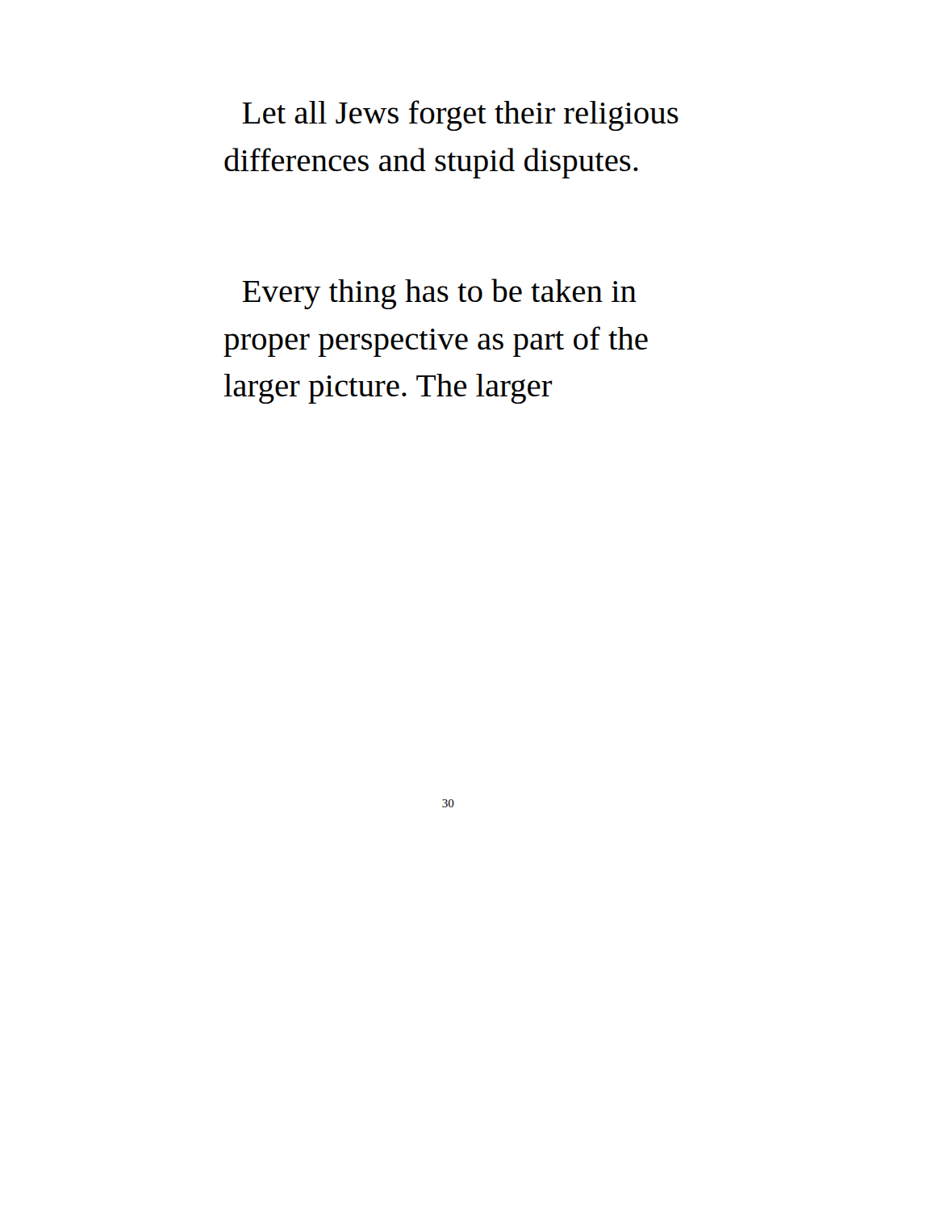Let all Jews forget their religious differences and stupid disputes.
Every thing has to be taken in proper perspective as part of the larger picture. The larger
30